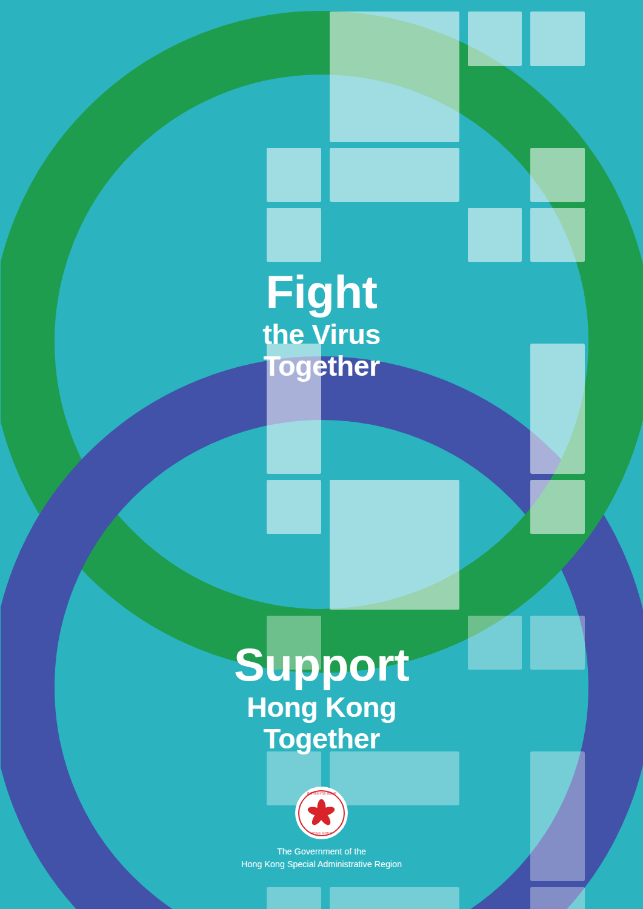Fight the Virus
Together
Support Hong Kong
Together
香港特別行政區政府 HONG KONG
The Government of the
Hong Kong Special Administrative Region